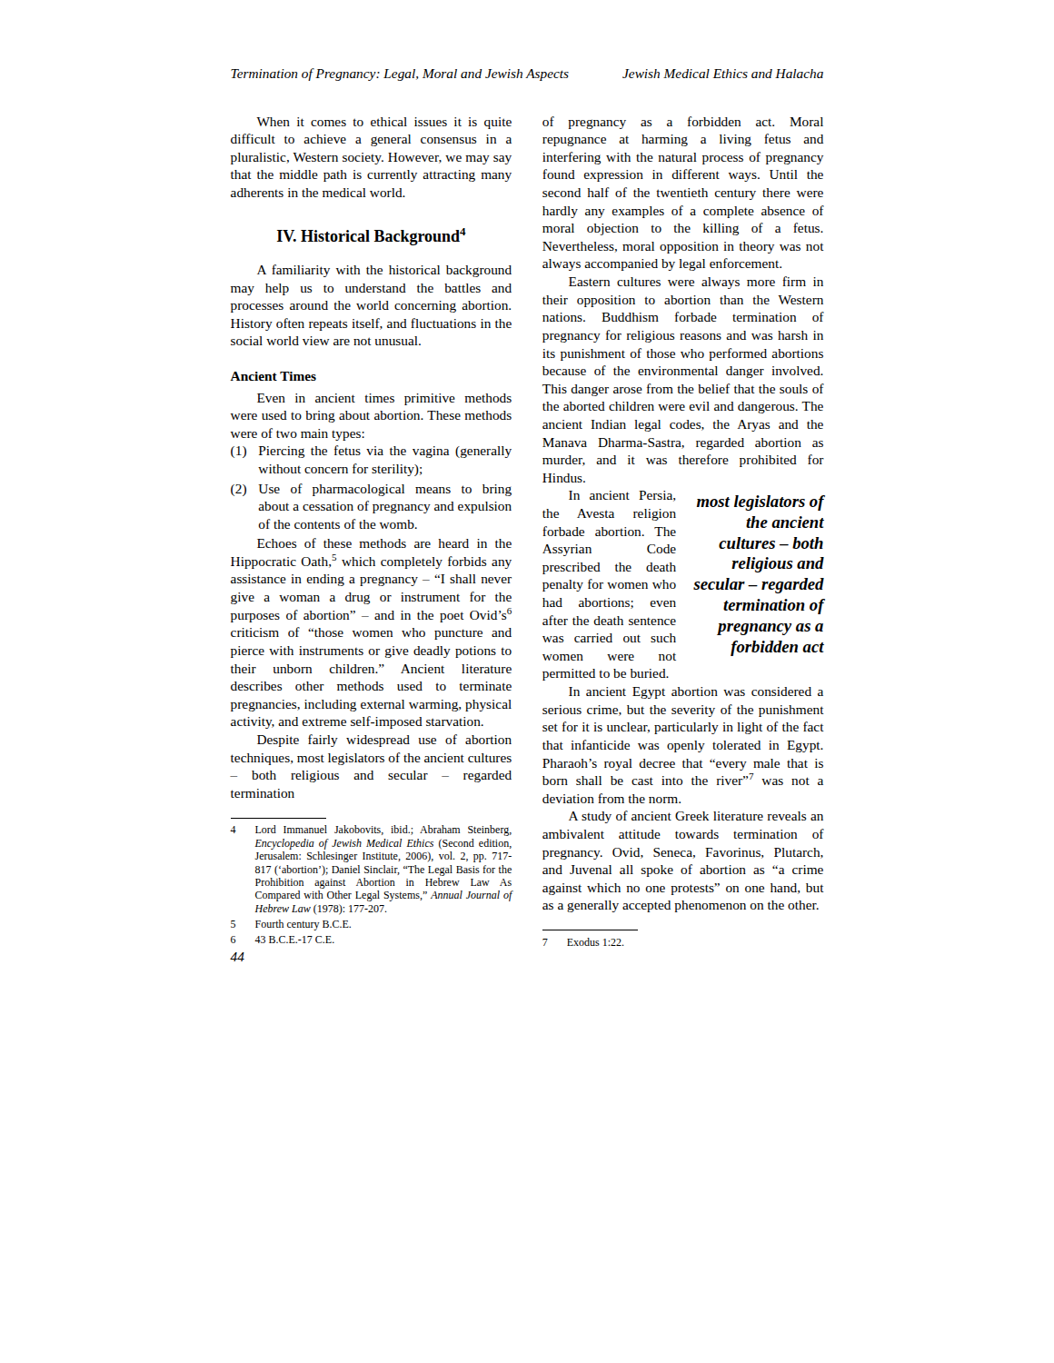Termination of Pregnancy: Legal, Moral and Jewish Aspects
Jewish Medical Ethics and Halacha
When it comes to ethical issues it is quite difficult to achieve a general consensus in a pluralistic, Western society. However, we may say that the middle path is currently attracting many adherents in the medical world.
IV. Historical Background4
A familiarity with the historical background may help us to understand the battles and processes around the world concerning abortion. History often repeats itself, and fluctuations in the social world view are not unusual.
Ancient Times
Even in ancient times primitive methods were used to bring about abortion. These methods were of two main types:
Piercing the fetus via the vagina (generally without concern for sterility);
Use of pharmacological means to bring about a cessation of pregnancy and expulsion of the contents of the womb.
Echoes of these methods are heard in the Hippocratic Oath,5 which completely forbids any assistance in ending a pregnancy – “I shall never give a woman a drug or instrument for the purposes of abortion” – and in the poet Ovid’s6 criticism of “those women who puncture and pierce with instruments or give deadly potions to their unborn children.” Ancient literature describes other methods used to terminate pregnancies, including external warming, physical activity, and extreme self-imposed starvation.
Despite fairly widespread use of abortion techniques, most legislators of the ancient cultures – both religious and secular – regarded termination
4
Lord Immanuel Jakobovits, ibid.; Abraham Steinberg, Encyclopedia of Jewish Medical Ethics (Second edition, Jerusalem: Schlesinger Institute, 2006), vol. 2, pp. 717-817 (‘abortion’); Daniel Sinclair, “The Legal Basis for the Prohibition against Abortion in Hebrew Law As Compared with Other Legal Systems,” Annual Journal of Hebrew Law (1978): 177-207.
5
Fourth century B.C.E.
6
43 B.C.E.-17 C.E.
of pregnancy as a forbidden act. Moral repugnance at harming a living fetus and interfering with the natural process of pregnancy found expression in different ways. Until the second half of the twentieth century there were hardly any examples of a complete absence of moral objection to the killing of a fetus. Nevertheless, moral opposition in theory was not always accompanied by legal enforcement.
Eastern cultures were always more firm in their opposition to abortion than the Western nations. Buddhism forbade termination of pregnancy for religious reasons and was harsh in its punishment of those who performed abortions because of the environmental danger involved. This danger arose from the belief that the souls of the aborted children were evil and dangerous. The ancient Indian legal codes, the Aryas and the Manava Dharma-Sastra, regarded abortion as murder, and it was therefore prohibited for Hindus.
most legislators of the ancient cultures – both religious and secular – regarded termination of pregnancy as a forbidden act
In ancient Persia, the Avesta religion forbade abortion. The Assyrian Code prescribed the death penalty for women who had abortions; even after the death sentence was carried out such women were not permitted to be buried.
In ancient Egypt abortion was considered a serious crime, but the severity of the punishment set for it is unclear, particularly in light of the fact that infanticide was openly tolerated in Egypt. Pharaoh’s royal decree that “every male that is born shall be cast into the river”7 was not a deviation from the norm.
A study of ancient Greek literature reveals an ambivalent attitude towards termination of pregnancy. Ovid, Seneca, Favorinus, Plutarch, and Juvenal all spoke of abortion as “a crime against which no one protests” on one hand, but as a generally accepted phenomenon on the other.
7
Exodus 1:22.
44